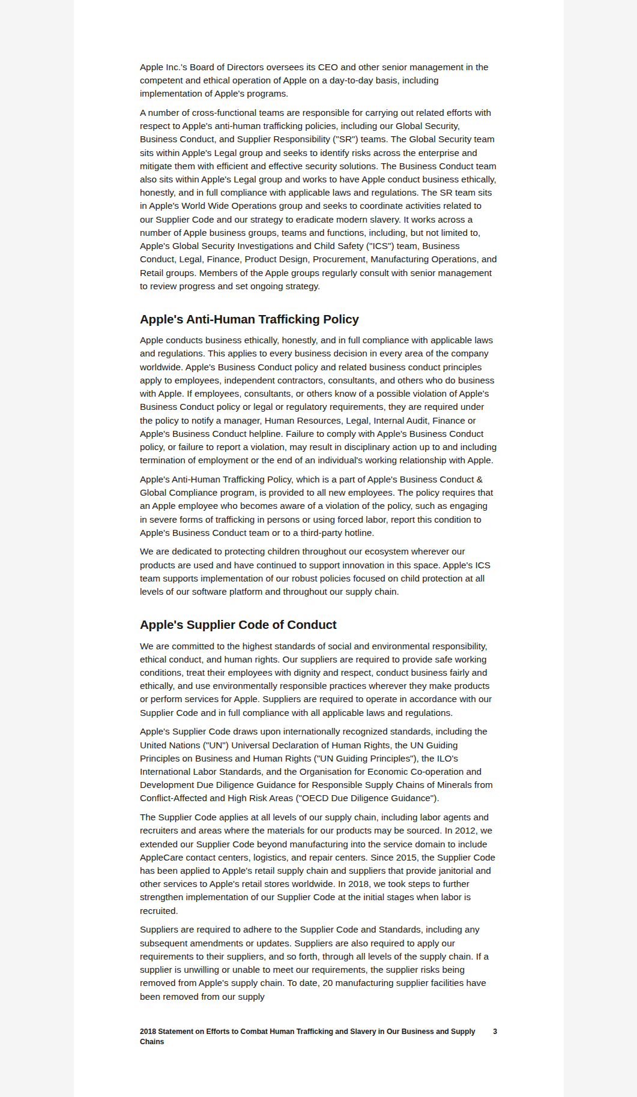Apple Inc.'s Board of Directors oversees its CEO and other senior management in the competent and ethical operation of Apple on a day-to-day basis, including implementation of Apple's programs.
A number of cross-functional teams are responsible for carrying out related efforts with respect to Apple's anti-human trafficking policies, including our Global Security, Business Conduct, and Supplier Responsibility ("SR") teams. The Global Security team sits within Apple's Legal group and seeks to identify risks across the enterprise and mitigate them with efficient and effective security solutions. The Business Conduct team also sits within Apple's Legal group and works to have Apple conduct business ethically, honestly, and in full compliance with applicable laws and regulations. The SR team sits in Apple's World Wide Operations group and seeks to coordinate activities related to our Supplier Code and our strategy to eradicate modern slavery. It works across a number of Apple business groups, teams and functions, including, but not limited to, Apple's Global Security Investigations and Child Safety ("ICS") team, Business Conduct, Legal, Finance, Product Design, Procurement, Manufacturing Operations, and Retail groups. Members of the Apple groups regularly consult with senior management to review progress and set ongoing strategy.
Apple's Anti-Human Trafficking Policy
Apple conducts business ethically, honestly, and in full compliance with applicable laws and regulations. This applies to every business decision in every area of the company worldwide. Apple's Business Conduct policy and related business conduct principles apply to employees, independent contractors, consultants, and others who do business with Apple. If employees, consultants, or others know of a possible violation of Apple's Business Conduct policy or legal or regulatory requirements, they are required under the policy to notify a manager, Human Resources, Legal, Internal Audit, Finance or Apple's Business Conduct helpline. Failure to comply with Apple's Business Conduct policy, or failure to report a violation, may result in disciplinary action up to and including termination of employment or the end of an individual's working relationship with Apple.
Apple's Anti-Human Trafficking Policy, which is a part of Apple's Business Conduct & Global Compliance program, is provided to all new employees. The policy requires that an Apple employee who becomes aware of a violation of the policy, such as engaging in severe forms of trafficking in persons or using forced labor, report this condition to Apple's Business Conduct team or to a third-party hotline.
We are dedicated to protecting children throughout our ecosystem wherever our products are used and have continued to support innovation in this space. Apple's ICS team supports implementation of our robust policies focused on child protection at all levels of our software platform and throughout our supply chain.
Apple's Supplier Code of Conduct
We are committed to the highest standards of social and environmental responsibility, ethical conduct, and human rights. Our suppliers are required to provide safe working conditions, treat their employees with dignity and respect, conduct business fairly and ethically, and use environmentally responsible practices wherever they make products or perform services for Apple. Suppliers are required to operate in accordance with our Supplier Code and in full compliance with all applicable laws and regulations.
Apple's Supplier Code draws upon internationally recognized standards, including the United Nations ("UN") Universal Declaration of Human Rights, the UN Guiding Principles on Business and Human Rights ("UN Guiding Principles"), the ILO's International Labor Standards, and the Organisation for Economic Co-operation and Development Due Diligence Guidance for Responsible Supply Chains of Minerals from Conflict-Affected and High Risk Areas ("OECD Due Diligence Guidance").
The Supplier Code applies at all levels of our supply chain, including labor agents and recruiters and areas where the materials for our products may be sourced. In 2012, we extended our Supplier Code beyond manufacturing into the service domain to include AppleCare contact centers, logistics, and repair centers. Since 2015, the Supplier Code has been applied to Apple's retail supply chain and suppliers that provide janitorial and other services to Apple's retail stores worldwide. In 2018, we took steps to further strengthen implementation of our Supplier Code at the initial stages when labor is recruited.
Suppliers are required to adhere to the Supplier Code and Standards, including any subsequent amendments or updates. Suppliers are also required to apply our requirements to their suppliers, and so forth, through all levels of the supply chain. If a supplier is unwilling or unable to meet our requirements, the supplier risks being removed from Apple's supply chain. To date, 20 manufacturing supplier facilities have been removed from our supply
2018 Statement on Efforts to Combat Human Trafficking and Slavery in Our Business and Supply Chains 3